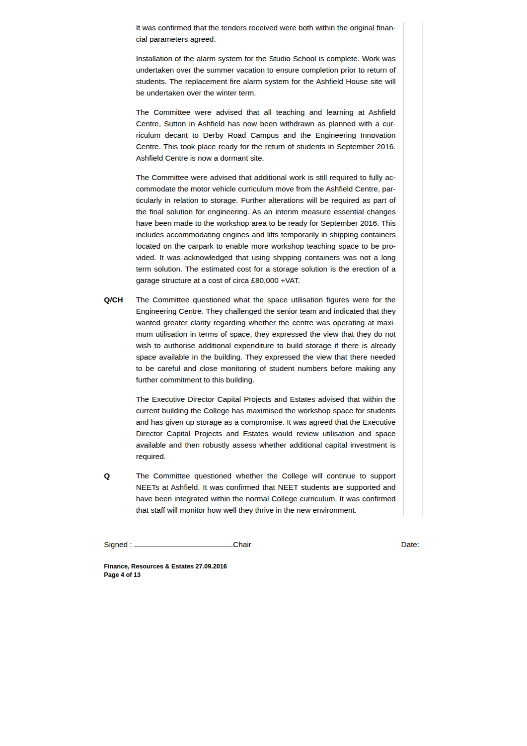It was confirmed that the tenders received were both within the original financial parameters agreed.
Installation of the alarm system for the Studio School is complete. Work was undertaken over the summer vacation to ensure completion prior to return of students. The replacement fire alarm system for the Ashfield House site will be undertaken over the winter term.
The Committee were advised that all teaching and learning at Ashfield Centre, Sutton in Ashfield has now been withdrawn as planned with a curriculum decant to Derby Road Campus and the Engineering Innovation Centre. This took place ready for the return of students in September 2016. Ashfield Centre is now a dormant site.
The Committee were advised that additional work is still required to fully accommodate the motor vehicle curriculum move from the Ashfield Centre, particularly in relation to storage. Further alterations will be required as part of the final solution for engineering. As an interim measure essential changes have been made to the workshop area to be ready for September 2016. This includes accommodating engines and lifts temporarily in shipping containers located on the carpark to enable more workshop teaching space to be provided. It was acknowledged that using shipping containers was not a long term solution. The estimated cost for a storage solution is the erection of a garage structure at a cost of circa £80,000 +VAT.
Q/CH The Committee questioned what the space utilisation figures were for the Engineering Centre. They challenged the senior team and indicated that they wanted greater clarity regarding whether the centre was operating at maximum utilisation in terms of space, they expressed the view that they do not wish to authorise additional expenditure to build storage if there is already space available in the building. They expressed the view that there needed to be careful and close monitoring of student numbers before making any further commitment to this building.
The Executive Director Capital Projects and Estates advised that within the current building the College has maximised the workshop space for students and has given up storage as a compromise. It was agreed that the Executive Director Capital Projects and Estates would review utilisation and space available and then robustly assess whether additional capital investment is required.
Q The Committee questioned whether the College will continue to support NEETs at Ashfield. It was confirmed that NEET students are supported and have been integrated within the normal College curriculum. It was confirmed that staff will monitor how well they thrive in the new environment.
Signed : Chair Date:
Finance, Resources & Estates 27.09.2016
Page 4 of 13